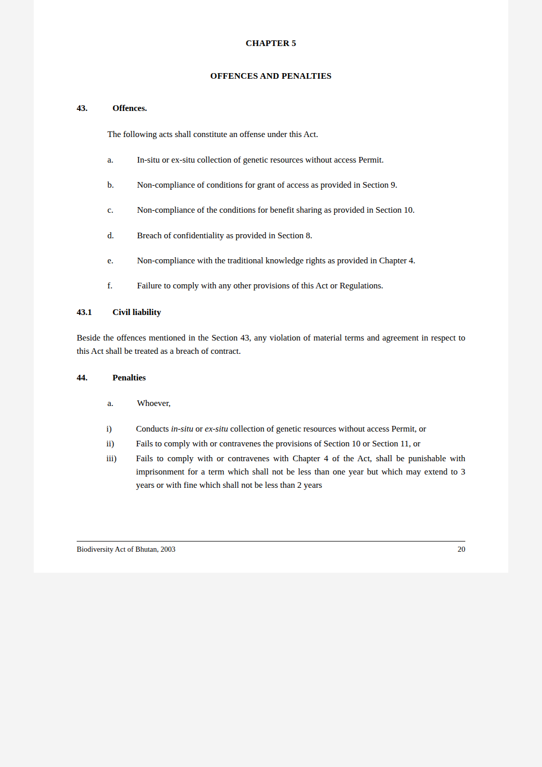CHAPTER 5 OFFENCES AND PENALTIES
43. Offences.
The following acts shall constitute an offense under this Act.
a. In-situ or ex-situ collection of genetic resources without access Permit.
b. Non-compliance of conditions for grant of access as provided in Section 9.
c. Non-compliance of the conditions for benefit sharing as provided in Section 10.
d. Breach of confidentiality as provided in Section 8.
e. Non-compliance with the traditional knowledge rights as provided in Chapter 4.
f. Failure to comply with any other provisions of this Act or Regulations.
43.1 Civil liability
Beside the offences mentioned in the Section 43, any violation of material terms and agreement in respect to this Act shall be treated as a breach of contract.
44. Penalties
a. Whoever,
i) Conducts in-situ or ex-situ collection of genetic resources without access Permit, or
ii) Fails to comply with or contravenes the provisions of Section 10 or Section 11, or
iii) Fails to comply with or contravenes with Chapter 4 of the Act, shall be punishable with imprisonment for a term which shall not be less than one year but which may extend to 3 years or with fine which shall not be less than 2 years
Biodiversity Act of Bhutan, 2003 20